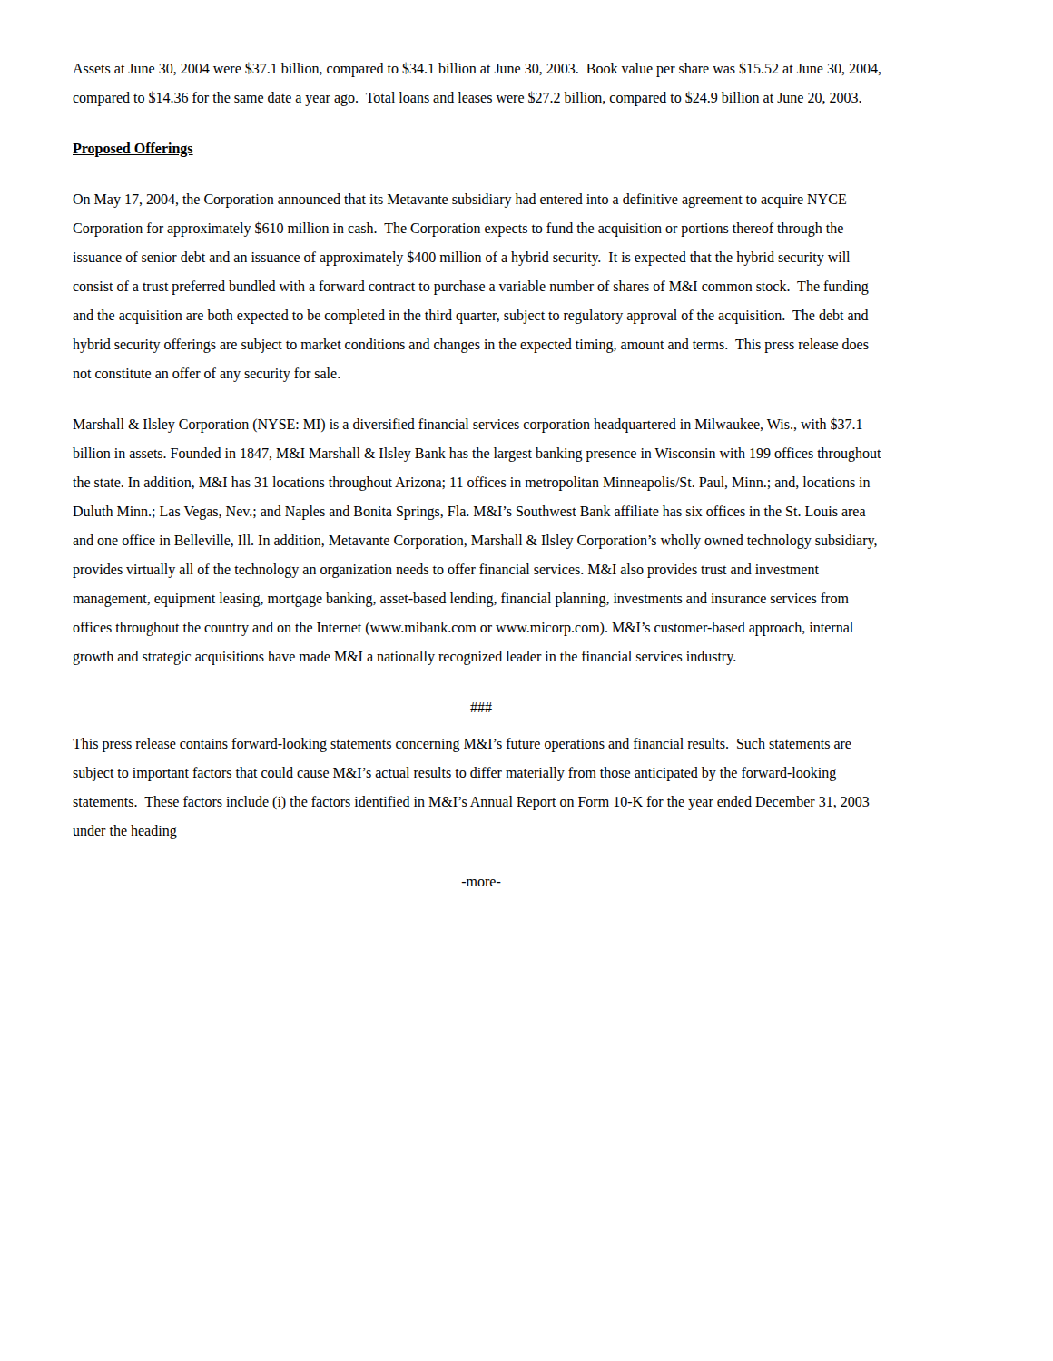Assets at June 30, 2004 were $37.1 billion, compared to $34.1 billion at June 30, 2003. Book value per share was $15.52 at June 30, 2004, compared to $14.36 for the same date a year ago. Total loans and leases were $27.2 billion, compared to $24.9 billion at June 20, 2003.
Proposed Offerings
On May 17, 2004, the Corporation announced that its Metavante subsidiary had entered into a definitive agreement to acquire NYCE Corporation for approximately $610 million in cash. The Corporation expects to fund the acquisition or portions thereof through the issuance of senior debt and an issuance of approximately $400 million of a hybrid security. It is expected that the hybrid security will consist of a trust preferred bundled with a forward contract to purchase a variable number of shares of M&I common stock. The funding and the acquisition are both expected to be completed in the third quarter, subject to regulatory approval of the acquisition. The debt and hybrid security offerings are subject to market conditions and changes in the expected timing, amount and terms. This press release does not constitute an offer of any security for sale.
Marshall & Ilsley Corporation (NYSE: MI) is a diversified financial services corporation headquartered in Milwaukee, Wis., with $37.1 billion in assets. Founded in 1847, M&I Marshall & Ilsley Bank has the largest banking presence in Wisconsin with 199 offices throughout the state. In addition, M&I has 31 locations throughout Arizona; 11 offices in metropolitan Minneapolis/St. Paul, Minn.; and, locations in Duluth Minn.; Las Vegas, Nev.; and Naples and Bonita Springs, Fla. M&I’s Southwest Bank affiliate has six offices in the St. Louis area and one office in Belleville, Ill. In addition, Metavante Corporation, Marshall & Ilsley Corporation’s wholly owned technology subsidiary, provides virtually all of the technology an organization needs to offer financial services. M&I also provides trust and investment management, equipment leasing, mortgage banking, asset-based lending, financial planning, investments and insurance services from offices throughout the country and on the Internet (www.mibank.com or www.micorp.com). M&I’s customer-based approach, internal growth and strategic acquisitions have made M&I a nationally recognized leader in the financial services industry.
###
This press release contains forward-looking statements concerning M&I’s future operations and financial results. Such statements are subject to important factors that could cause M&I’s actual results to differ materially from those anticipated by the forward-looking statements. These factors include (i) the factors identified in M&I’s Annual Report on Form 10-K for the year ended December 31, 2003 under the heading
-more-